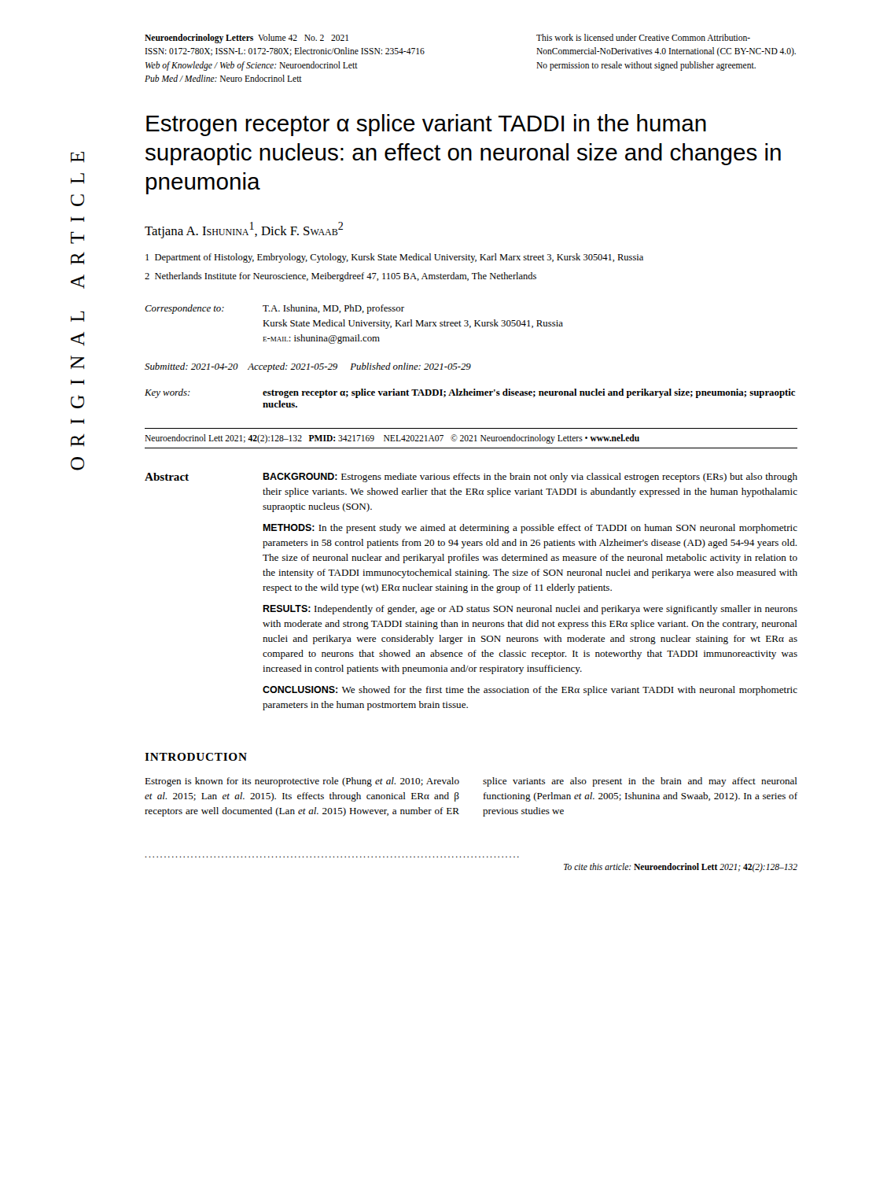ORIGINAL ARTICLE
Neuroendocrinology Letters Volume 42 No. 2 2021
ISSN: 0172-780X; ISSN-L: 0172-780X; Electronic/Online ISSN: 2354-4716
Web of Knowledge / Web of Science: Neuroendocrinol Lett
Pub Med / Medline: Neuro Endocrinol Lett
This work is licensed under Creative Common Attribution-NonCommercial-NoDerivatives 4.0 International (CC BY-NC-ND 4.0). No permission to resale without signed publisher agreement.
Estrogen receptor α splice variant TADDI in the human supraoptic nucleus: an effect on neuronal size and changes in pneumonia
Tatjana A. Ishunina1, Dick F. Swaab2
1 Department of Histology, Embryology, Cytology, Kursk State Medical University, Karl Marx street 3, Kursk 305041, Russia
2 Netherlands Institute for Neuroscience, Meibergdreef 47, 1105 BA, Amsterdam, The Netherlands
Correspondence to:
T.A. Ishunina, MD, PhD, professor
Kursk State Medical University, Karl Marx street 3, Kursk 305041, Russia
e-mail: ishunina@gmail.com
Submitted: 2021-04-20 Accepted: 2021-05-29 Published online: 2021-05-29
Key words:
estrogen receptor α; splice variant TADDI; Alzheimer's disease; neuronal nuclei and perikaryal size; pneumonia; supraoptic nucleus.
Neuroendocrinol Lett 2021; 42(2):128–132 PMID: 34217169 NEL420221A07 © 2021 Neuroendocrinology Letters • www.nel.edu
Abstract
BACKGROUND: Estrogens mediate various effects in the brain not only via classical estrogen receptors (ERs) but also through their splice variants. We showed earlier that the ERα splice variant TADDI is abundantly expressed in the human hypothalamic supraoptic nucleus (SON).
METHODS: In the present study we aimed at determining a possible effect of TADDI on human SON neuronal morphometric parameters in 58 control patients from 20 to 94 years old and in 26 patients with Alzheimer's disease (AD) aged 54-94 years old. The size of neuronal nuclear and perikaryal profiles was determined as measure of the neuronal metabolic activity in relation to the intensity of TADDI immunocytochemical staining. The size of SON neuronal nuclei and perikarya were also measured with respect to the wild type (wt) ERα nuclear staining in the group of 11 elderly patients.
RESULTS: Independently of gender, age or AD status SON neuronal nuclei and perikarya were significantly smaller in neurons with moderate and strong TADDI staining than in neurons that did not express this ERα splice variant. On the contrary, neuronal nuclei and perikarya were considerably larger in SON neurons with moderate and strong nuclear staining for wt ERα as compared to neurons that showed an absence of the classic receptor. It is noteworthy that TADDI immunoreactivity was increased in control patients with pneumonia and/or respiratory insufficiency.
CONCLUSIONS: We showed for the first time the association of the ERα splice variant TADDI with neuronal morphometric parameters in the human postmortem brain tissue.
INTRODUCTION
Estrogen is known for its neuroprotective role (Phung et al. 2010; Arevalo et al. 2015; Lan et al. 2015). Its effects through canonical ERα and β receptors are well documented (Lan et al. 2015) However, a number of ER splice variants are also present in the brain and may affect neuronal functioning (Perlman et al. 2005; Ishunina and Swaab, 2012). In a series of previous studies we
.................................................................................................. To cite this article: Neuroendocrinol Lett 2021; 42(2):128–132